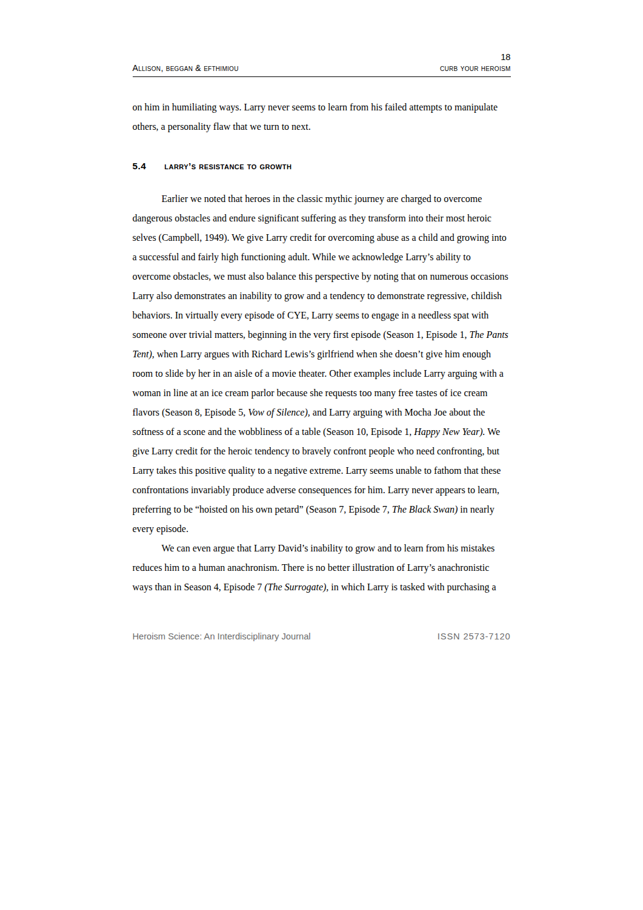18
Allison, Beggan & Efthimiou Curb Your Heroism
on him in humiliating ways. Larry never seems to learn from his failed attempts to manipulate others, a personality flaw that we turn to next.
5.4 Larry’s Resistance to Growth
Earlier we noted that heroes in the classic mythic journey are charged to overcome dangerous obstacles and endure significant suffering as they transform into their most heroic selves (Campbell, 1949). We give Larry credit for overcoming abuse as a child and growing into a successful and fairly high functioning adult. While we acknowledge Larry’s ability to overcome obstacles, we must also balance this perspective by noting that on numerous occasions Larry also demonstrates an inability to grow and a tendency to demonstrate regressive, childish behaviors. In virtually every episode of CYE, Larry seems to engage in a needless spat with someone over trivial matters, beginning in the very first episode (Season 1, Episode 1, The Pants Tent), when Larry argues with Richard Lewis’s girlfriend when she doesn’t give him enough room to slide by her in an aisle of a movie theater. Other examples include Larry arguing with a woman in line at an ice cream parlor because she requests too many free tastes of ice cream flavors (Season 8, Episode 5, Vow of Silence), and Larry arguing with Mocha Joe about the softness of a scone and the wobbliness of a table (Season 10, Episode 1, Happy New Year). We give Larry credit for the heroic tendency to bravely confront people who need confronting, but Larry takes this positive quality to a negative extreme. Larry seems unable to fathom that these confrontations invariably produce adverse consequences for him. Larry never appears to learn, preferring to be “hoisted on his own petard” (Season 7, Episode 7, The Black Swan) in nearly every episode.
We can even argue that Larry David’s inability to grow and to learn from his mistakes reduces him to a human anachronism. There is no better illustration of Larry’s anachronistic ways than in Season 4, Episode 7 (The Surrogate), in which Larry is tasked with purchasing a
Heroism Science: An Interdisciplinary Journal ISSN 2573-7120